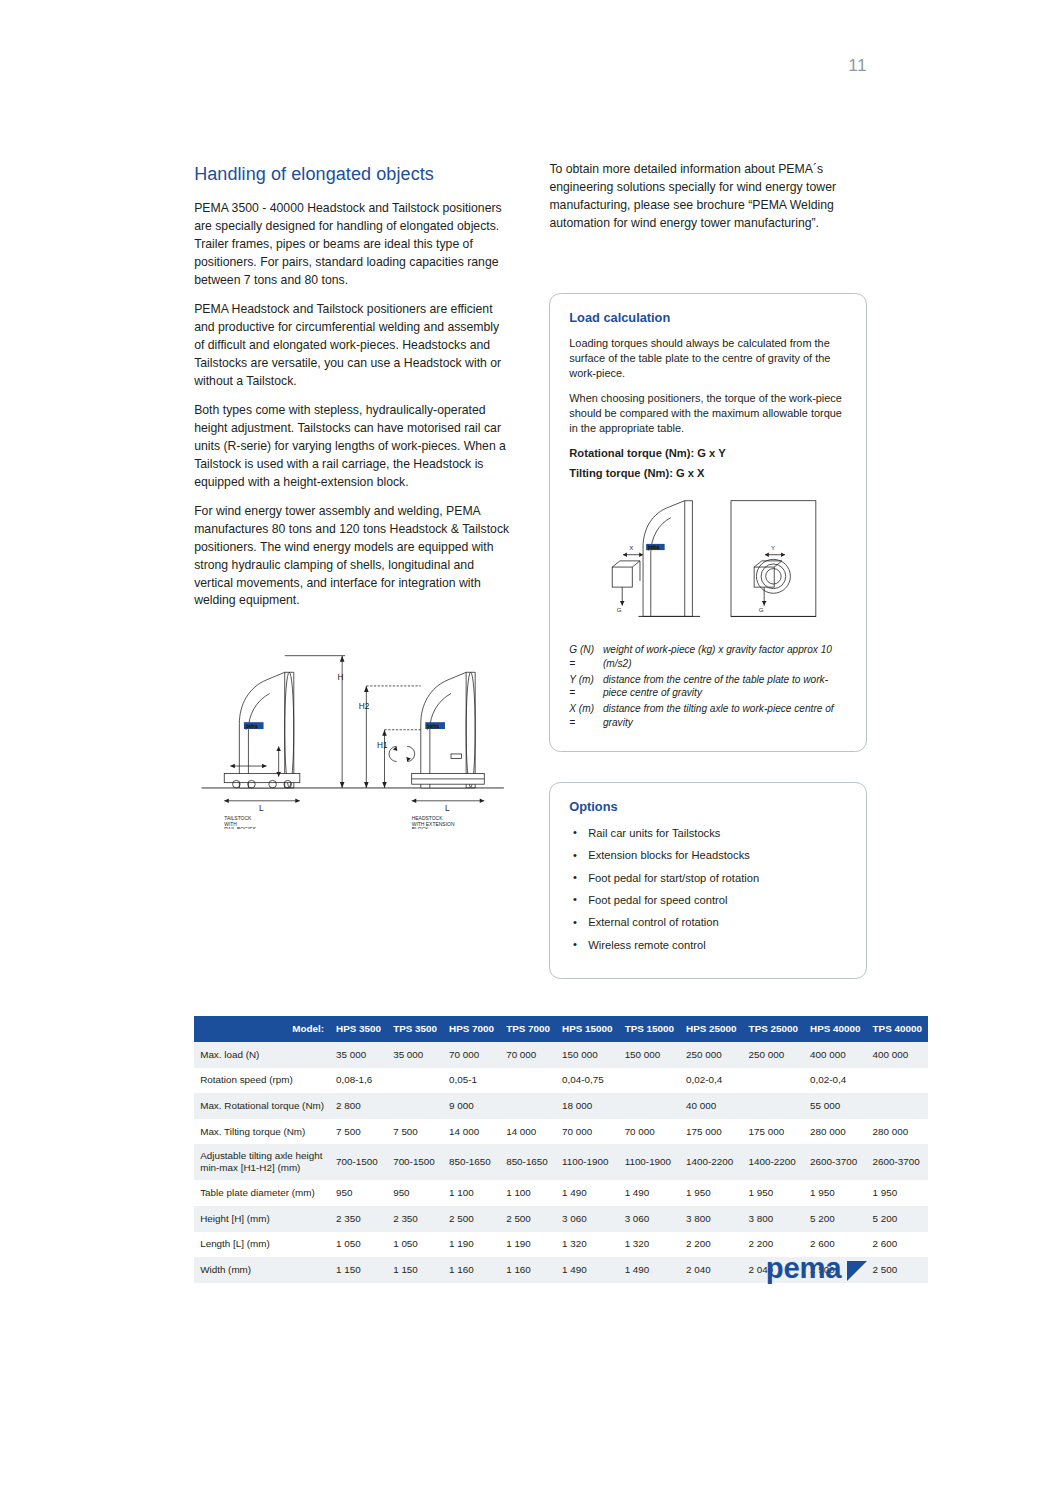11
Handling of elongated objects
PEMA 3500 - 40000 Headstock and Tailstock positioners are specially designed for handling of elongated objects. Trailer frames, pipes or beams are ideal this type of positioners. For pairs, standard loading capacities range between 7 tons and 80 tons.
PEMA Headstock and Tailstock positioners are efficient and productive for circumferential welding and assembly of difficult and elongated work-pieces. Headstocks and Tailstocks are versatile, you can use a Headstock with or without a Tailstock.
Both types come with stepless, hydraulically-operated height adjustment. Tailstocks can have motorised rail car units (R-serie) for varying lengths of work-pieces. When a Tailstock is used with a rail carriage, the Headstock is equipped with a height-extension block.
For wind energy tower assembly and welding, PEMA manufactures 80 tons and 120 tons Headstock & Tailstock positioners. The wind energy models are equipped with strong hydraulic clamping of shells, longitudinal and vertical movements, and interface for integration with welding equipment.
pema pema H H2 H1 L L TAILSTOCK WITH RAIL-BOGIES HEADSTOCK WITH EXTENSION BLOCK
To obtain more detailed information about PEMA´s engineering solutions specially for wind energy tower manufacturing, please see brochure “PEMA Welding automation for wind energy tower manufacturing”.
Load calculation
Loading torques should always be calculated from the surface of the table plate to the centre of gravity of the work-piece.
When choosing positioners, the torque of the work-piece should be compared with the maximum allowable torque in the appropriate table.
Rotational torque (Nm): G x Y
Tilting torque (Nm): G x X
pema X G Y G
| G (N) = | weight of work-piece (kg) x gravity factor approx 10 (m/s2) |
| Y (m) = | distance from the centre of the table plate to work-piece centre of gravity |
| X (m) = | distance from the tilting axle to work-piece centre of gravity |
Options
Rail car units for Tailstocks
Extension blocks for Headstocks
Foot pedal for start/stop of rotation
Foot pedal for speed control
External control of rotation
Wireless remote control
| Model: | HPS 3500 | TPS 3500 | HPS 7000 | TPS 7000 | HPS 15000 | TPS 15000 | HPS 25000 | TPS 25000 | HPS 40000 | TPS 40000 |
| --- | --- | --- | --- | --- | --- | --- | --- | --- | --- | --- |
| Max. load (N) | 35 000 | 35 000 | 70 000 | 70 000 | 150 000 | 150 000 | 250 000 | 250 000 | 400 000 | 400 000 |
| Rotation speed (rpm) | 0,08-1,6 | | 0,05-1 | | 0,04-0,75 | | 0,02-0,4 | | 0,02-0,4 | |
| Max. Rotational torque (Nm) | 2 800 | | 9 000 | | 18 000 | | 40 000 | | 55 000 | |
| Max. Tilting torque (Nm) | 7 500 | 7 500 | 14 000 | 14 000 | 70 000 | 70 000 | 175 000 | 175 000 | 280 000 | 280 000 |
| Adjustable tilting axle height min-max [H1-H2] (mm) | 700-1500 | 700-1500 | 850-1650 | 850-1650 | 1100-1900 | 1100-1900 | 1400-2200 | 1400-2200 | 2600-3700 | 2600-3700 |
| Table plate diameter (mm) | 950 | 950 | 1 100 | 1 100 | 1 490 | 1 490 | 1 950 | 1 950 | 1 950 | 1 950 |
| Height [H] (mm) | 2 350 | 2 350 | 2 500 | 2 500 | 3 060 | 3 060 | 3 800 | 3 800 | 5 200 | 5 200 |
| Length [L] (mm) | 1 050 | 1 050 | 1 190 | 1 190 | 1 320 | 1 320 | 2 200 | 2 200 | 2 600 | 2 600 |
| Width (mm) | 1 150 | 1 150 | 1 160 | 1 160 | 1 490 | 1 490 | 2 040 | 2 040 | 2 500 | 2 500 |
pema